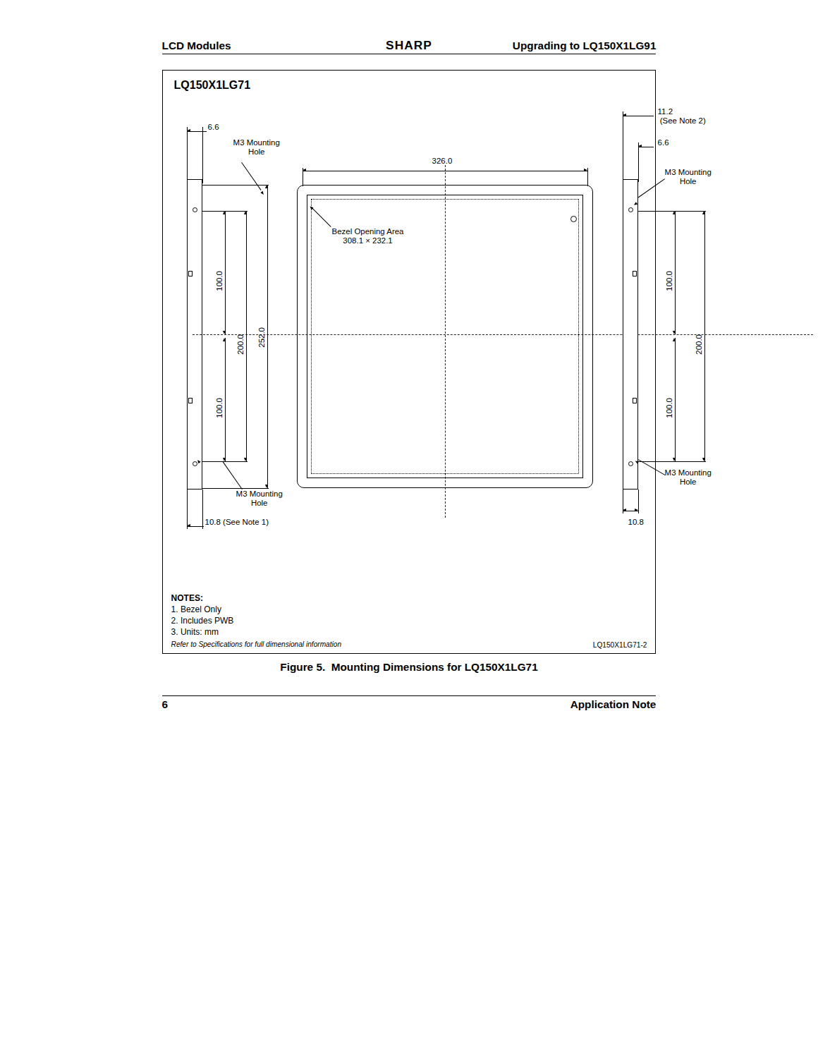LCD Modules
SHARP
Upgrading to LQ150X1LG91
LQ150X1LG71
6.6
10.8 (See Note 1)
100.0
100.0
200.0
252.0
M3 Mounting
Hole
M3 Mounting
Hole
326.0
Bezel Opening Area
308.1 × 232.1
11.2
(See Note 2)
6.6
M3 Mounting
Hole
100.0
100.0
200.0
M3 Mounting
Hole
10.8
NOTES:
1. Bezel Only
2. Includes PWB
3. Units: mm
Refer to Specifications for full dimensional information
LQ150X1LG71-2
Figure 5. Mounting Dimensions for LQ150X1LG71
6
Application Note